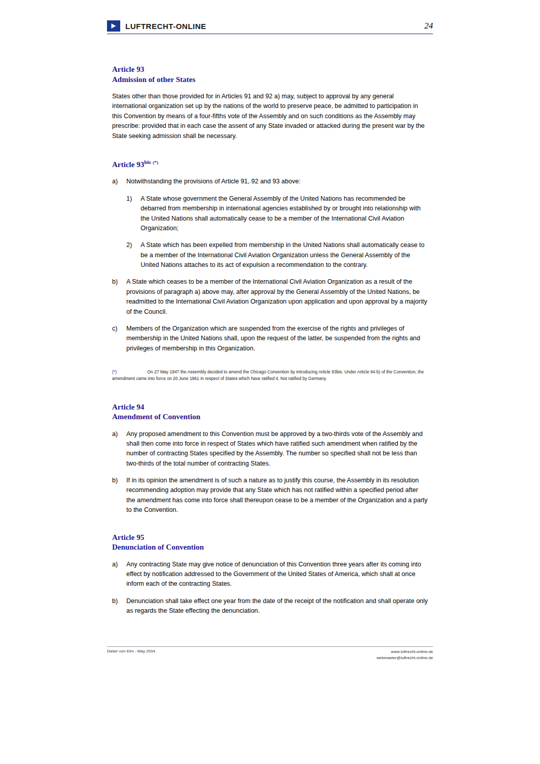LUFTRECHT-ONLINE
24
Article 93Admission of other States
States other than those provided for in Articles 91 and 92 a) may, subject to approval by any general international organization set up by the nations of the world to preserve peace, be admitted to participation in this Convention by means of a four-fifths vote of the Assembly and on such conditions as the Assembly may prescribe: provided that in each case the assent of any State invaded or attacked during the present war by the State seeking admission shall be necessary.
Article 93bis (*)
a) Notwithstanding the provisions of Article 91, 92 and 93 above:
1) A State whose government the General Assembly of the United Nations has recommended be debarred from membership in international agencies established by or brought into relationship with the United Nations shall automatically cease to be a member of the International Civil Aviation Organization;
2) A State which has been expelled from membership in the United Nations shall automatically cease to be a member of the International Civil Aviation Organization unless the General Assembly of the United Nations attaches to its act of expulsion a recommendation to the contrary.
b) A State which ceases to be a member of the International Civil Aviation Organization as a result of the provisions of paragraph a) above may, after approval by the General Assembly of the United Nations, be readmitted to the International Civil Aviation Organization upon application and upon approval by a majority of the Council.
c) Members of the Organization which are suspended from the exercise of the rights and privileges of membership in the United Nations shall, upon the request of the latter, be suspended from the rights and privileges of membership in this Organization.
(*) On 27 May 1947 the Assembly decided to amend the Chicago Convention by introducing Article 93bis. Under Article 94 b) of the Convention, the amendment came into force on 20 June 1961 in respect of States which have ratified it. Not ratified by Germany.
Article 94Amendment of Convention
a) Any proposed amendment to this Convention must be approved by a two-thirds vote of the Assembly and shall then come into force in respect of States which have ratified such amendment when ratified by the number of contracting States specified by the Assembly. The number so specified shall not be less than two-thirds of the total number of contracting States.
b) If in its opinion the amendment is of such a nature as to justify this course, the Assembly in its resolution recommending adoption may provide that any State which has not ratified within a specified period after the amendment has come into force shall thereupon cease to be a member of the Organization and a party to the Convention.
Article 95Denunciation of Convention
a) Any contracting State may give notice of denunciation of this Convention three years after its coming into effect by notification addressed to the Government of the United States of America, which shall at once inform each of the contracting States.
b) Denunciation shall take effect one year from the date of the receipt of the notification and shall operate only as regards the State effecting the denunciation.
Dieter von Elm - May 2004
www.luftrecht-online.de
webmaster@luftrecht-online.de